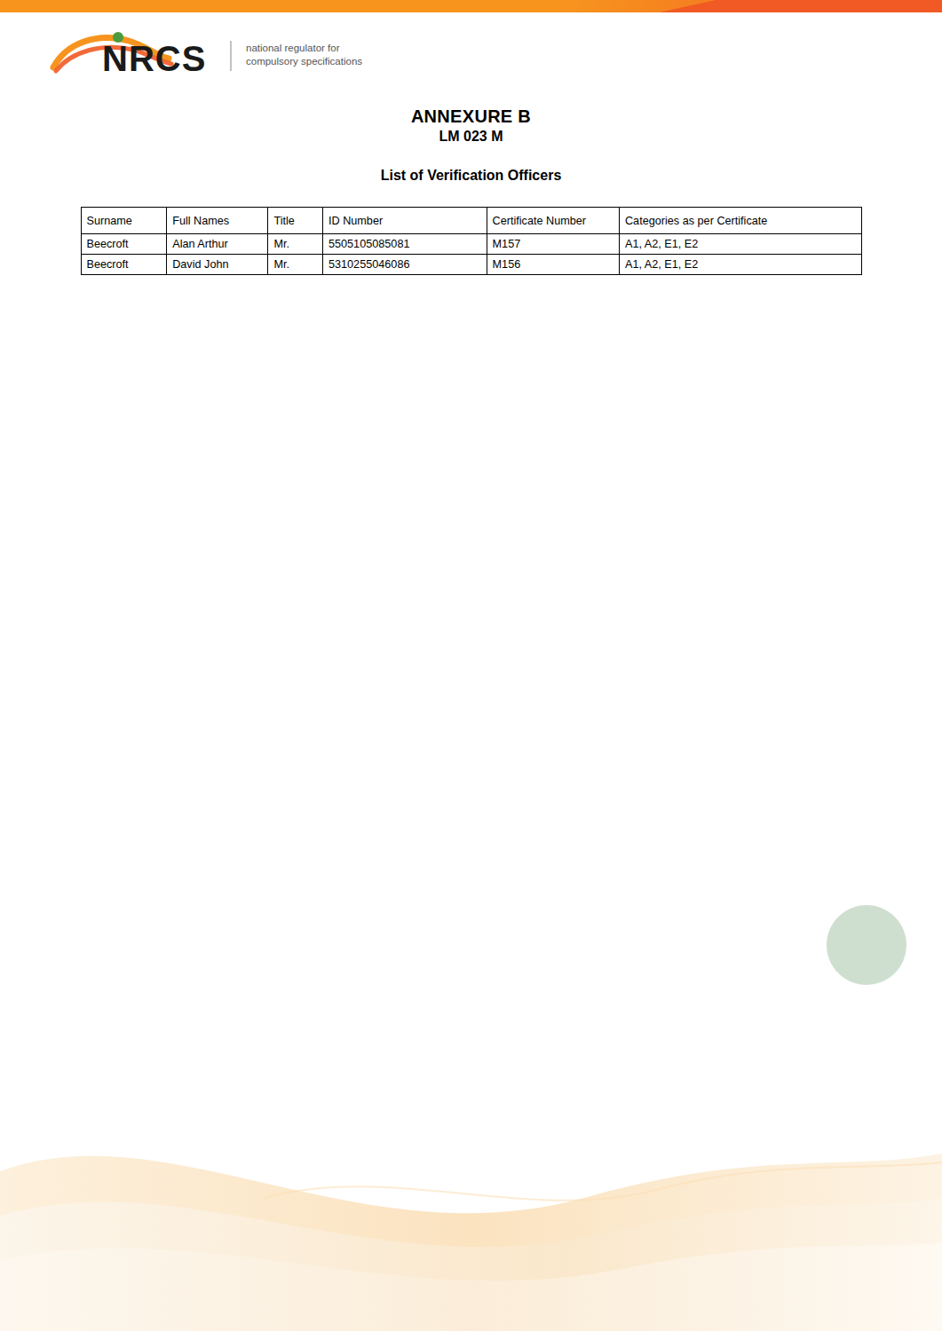NRCS national regulator for compulsory specifications
ANNEXURE B
LM 023 M
List of Verification Officers
| Surname | Full Names | Title | ID Number | Certificate Number | Categories as per Certificate |
| --- | --- | --- | --- | --- | --- |
| Beecroft | Alan Arthur | Mr. | 5505105085081 | M157 | A1, A2, E1, E2 |
| Beecroft | David John | Mr. | 5310255046086 | M156 | A1, A2, E1, E2 |